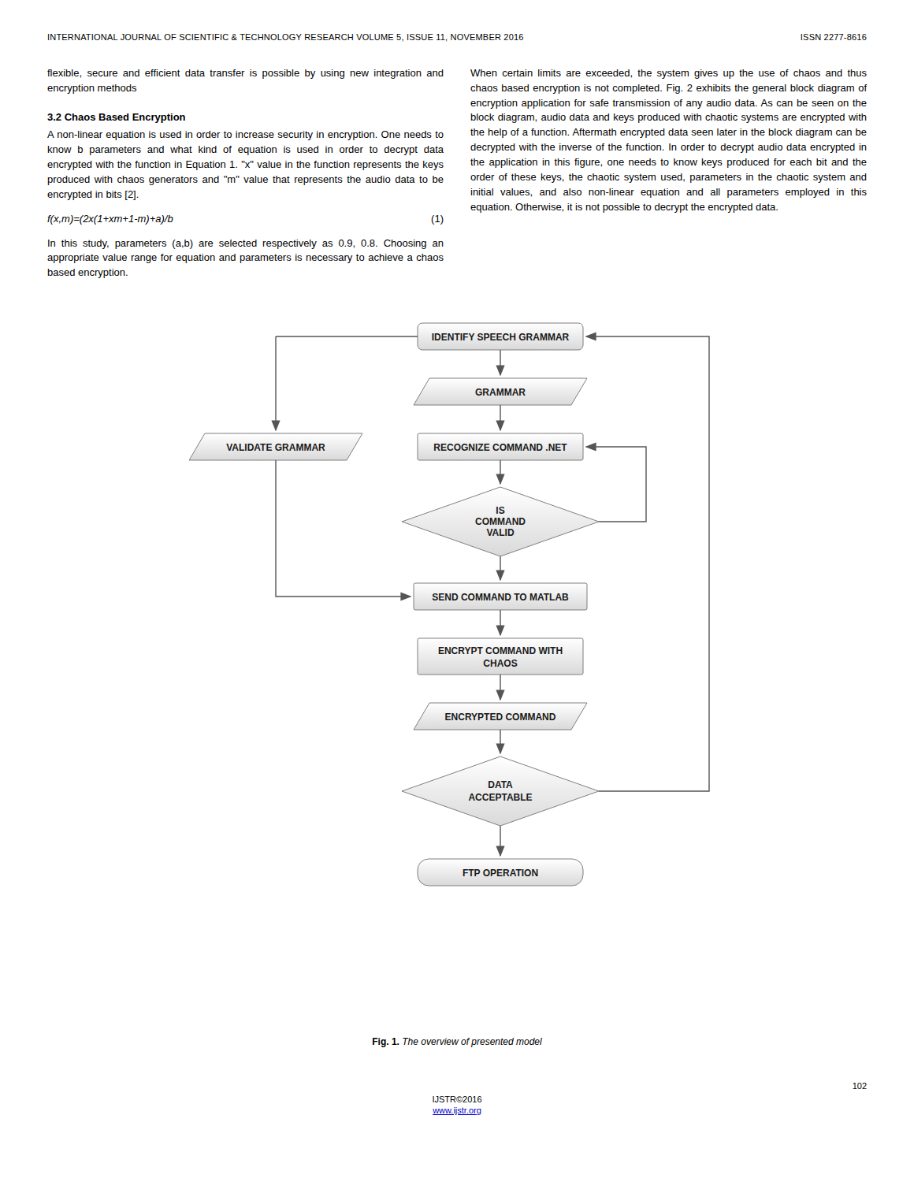International Journal of Scientific & Technology Research Volume 5, Issue 11, November 2016 ISSN 2277-8616
flexible, secure and efficient data transfer is possible by using new integration and encryption methods
3.2 Chaos Based Encryption
A non-linear equation is used in order to increase security in encryption. One needs to know b parameters and what kind of equation is used in order to decrypt data encrypted with the function in Equation 1. "x" value in the function represents the keys produced with chaos generators and "m" value that represents the audio data to be encrypted in bits [2].
f(x,m)=(2x(1+xm+1-m)+a)/b (1)
In this study, parameters (a,b) are selected respectively as 0.9, 0.8. Choosing an appropriate value range for equation and parameters is necessary to achieve a chaos based encryption.
When certain limits are exceeded, the system gives up the use of chaos and thus chaos based encryption is not completed. Fig. 2 exhibits the general block diagram of encryption application for safe transmission of any audio data. As can be seen on the block diagram, audio data and keys produced with chaotic systems are encrypted with the help of a function. Aftermath encrypted data seen later in the block diagram can be decrypted with the inverse of the function. In order to decrypt audio data encrypted in the application in this figure, one needs to know keys produced for each bit and the order of these keys, the chaotic system used, parameters in the chaotic system and initial values, and also non-linear equation and all parameters employed in this equation. Otherwise, it is not possible to decrypt the encrypted data.
IDENTIFY SPEECH GRAMMAR GRAMMAR VALIDATE GRAMMAR RECOGNIZE COMMAND .NET IS COMMAND VALID SEND COMMAND TO MATLAB ENCRYPT COMMAND WITH CHAOS ENCRYPTED COMMAND DATA ACCEPTABLE FTP OPERATION
Fig. 1. The overview of presented model
102
IJSTR©2016
www.ijstr.org